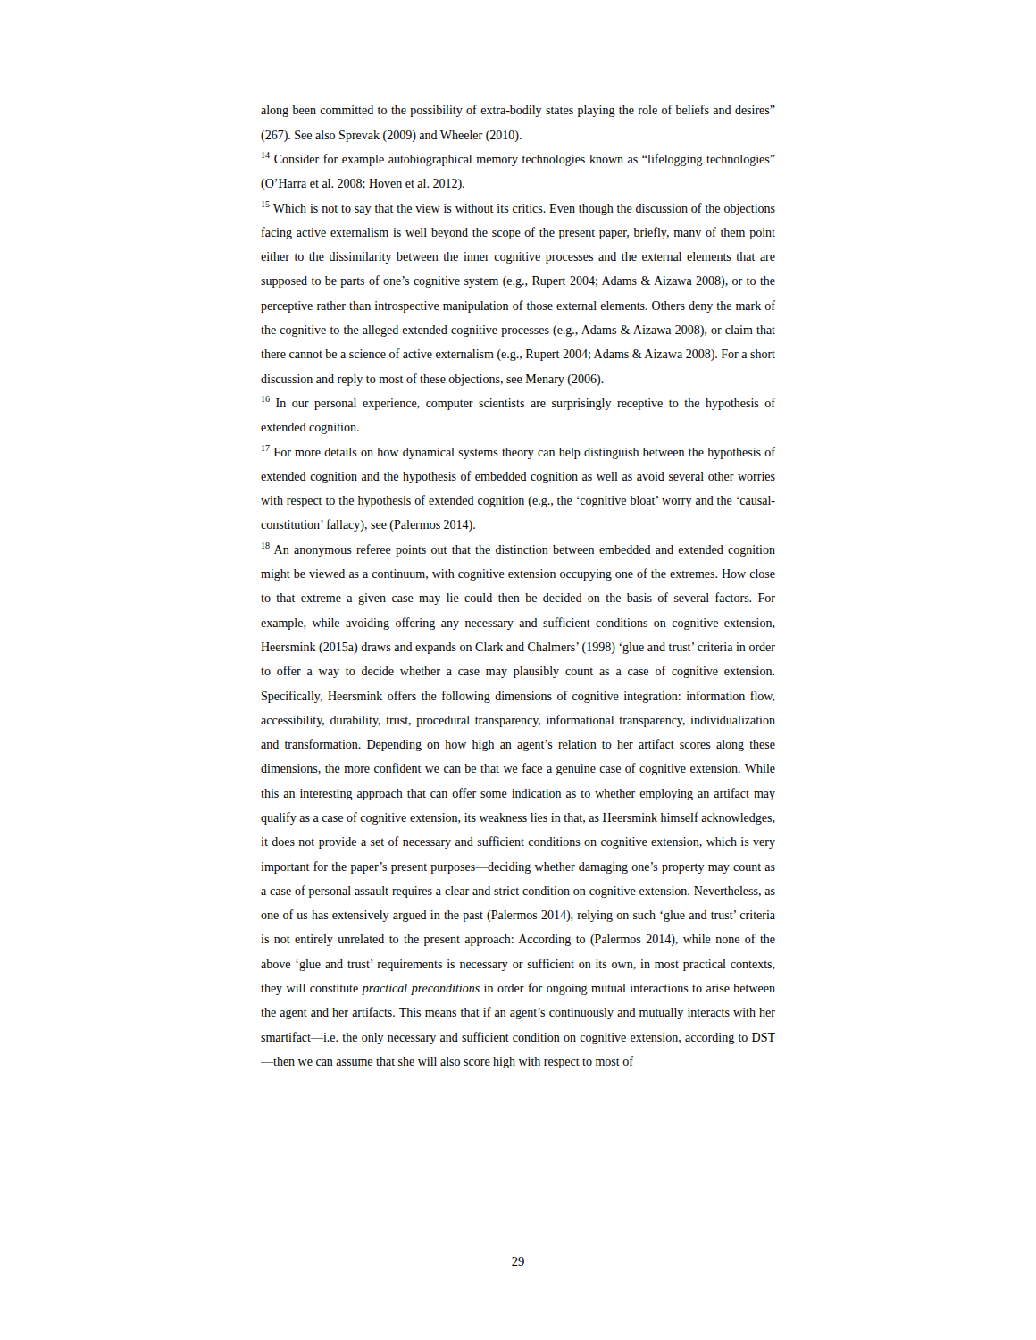along been committed to the possibility of extra-bodily states playing the role of beliefs and desires” (267). See also Sprevak (2009) and Wheeler (2010).
14 Consider for example autobiographical memory technologies known as “lifelogging technologies” (O’Harra et al. 2008; Hoven et al. 2012).
15 Which is not to say that the view is without its critics. Even though the discussion of the objections facing active externalism is well beyond the scope of the present paper, briefly, many of them point either to the dissimilarity between the inner cognitive processes and the external elements that are supposed to be parts of one’s cognitive system (e.g., Rupert 2004; Adams & Aizawa 2008), or to the perceptive rather than introspective manipulation of those external elements. Others deny the mark of the cognitive to the alleged extended cognitive processes (e.g., Adams & Aizawa 2008), or claim that there cannot be a science of active externalism (e.g., Rupert 2004; Adams & Aizawa 2008). For a short discussion and reply to most of these objections, see Menary (2006).
16 In our personal experience, computer scientists are surprisingly receptive to the hypothesis of extended cognition.
17 For more details on how dynamical systems theory can help distinguish between the hypothesis of extended cognition and the hypothesis of embedded cognition as well as avoid several other worries with respect to the hypothesis of extended cognition (e.g., the ‘cognitive bloat’ worry and the ‘causal-constitution’ fallacy), see (Palermos 2014).
18 An anonymous referee points out that the distinction between embedded and extended cognition might be viewed as a continuum, with cognitive extension occupying one of the extremes. How close to that extreme a given case may lie could then be decided on the basis of several factors. For example, while avoiding offering any necessary and sufficient conditions on cognitive extension, Heersmink (2015a) draws and expands on Clark and Chalmers’ (1998) ‘glue and trust’ criteria in order to offer a way to decide whether a case may plausibly count as a case of cognitive extension. Specifically, Heersmink offers the following dimensions of cognitive integration: information flow, accessibility, durability, trust, procedural transparency, informational transparency, individualization and transformation. Depending on how high an agent’s relation to her artifact scores along these dimensions, the more confident we can be that we face a genuine case of cognitive extension. While this an interesting approach that can offer some indication as to whether employing an artifact may qualify as a case of cognitive extension, its weakness lies in that, as Heersmink himself acknowledges, it does not provide a set of necessary and sufficient conditions on cognitive extension, which is very important for the paper’s present purposes—deciding whether damaging one’s property may count as a case of personal assault requires a clear and strict condition on cognitive extension. Nevertheless, as one of us has extensively argued in the past (Palermos 2014), relying on such ‘glue and trust’ criteria is not entirely unrelated to the present approach: According to (Palermos 2014), while none of the above ‘glue and trust’ requirements is necessary or sufficient on its own, in most practical contexts, they will constitute practical preconditions in order for ongoing mutual interactions to arise between the agent and her artifacts. This means that if an agent’s continuously and mutually interacts with her smartifact—i.e. the only necessary and sufficient condition on cognitive extension, according to DST—then we can assume that she will also score high with respect to most of
29